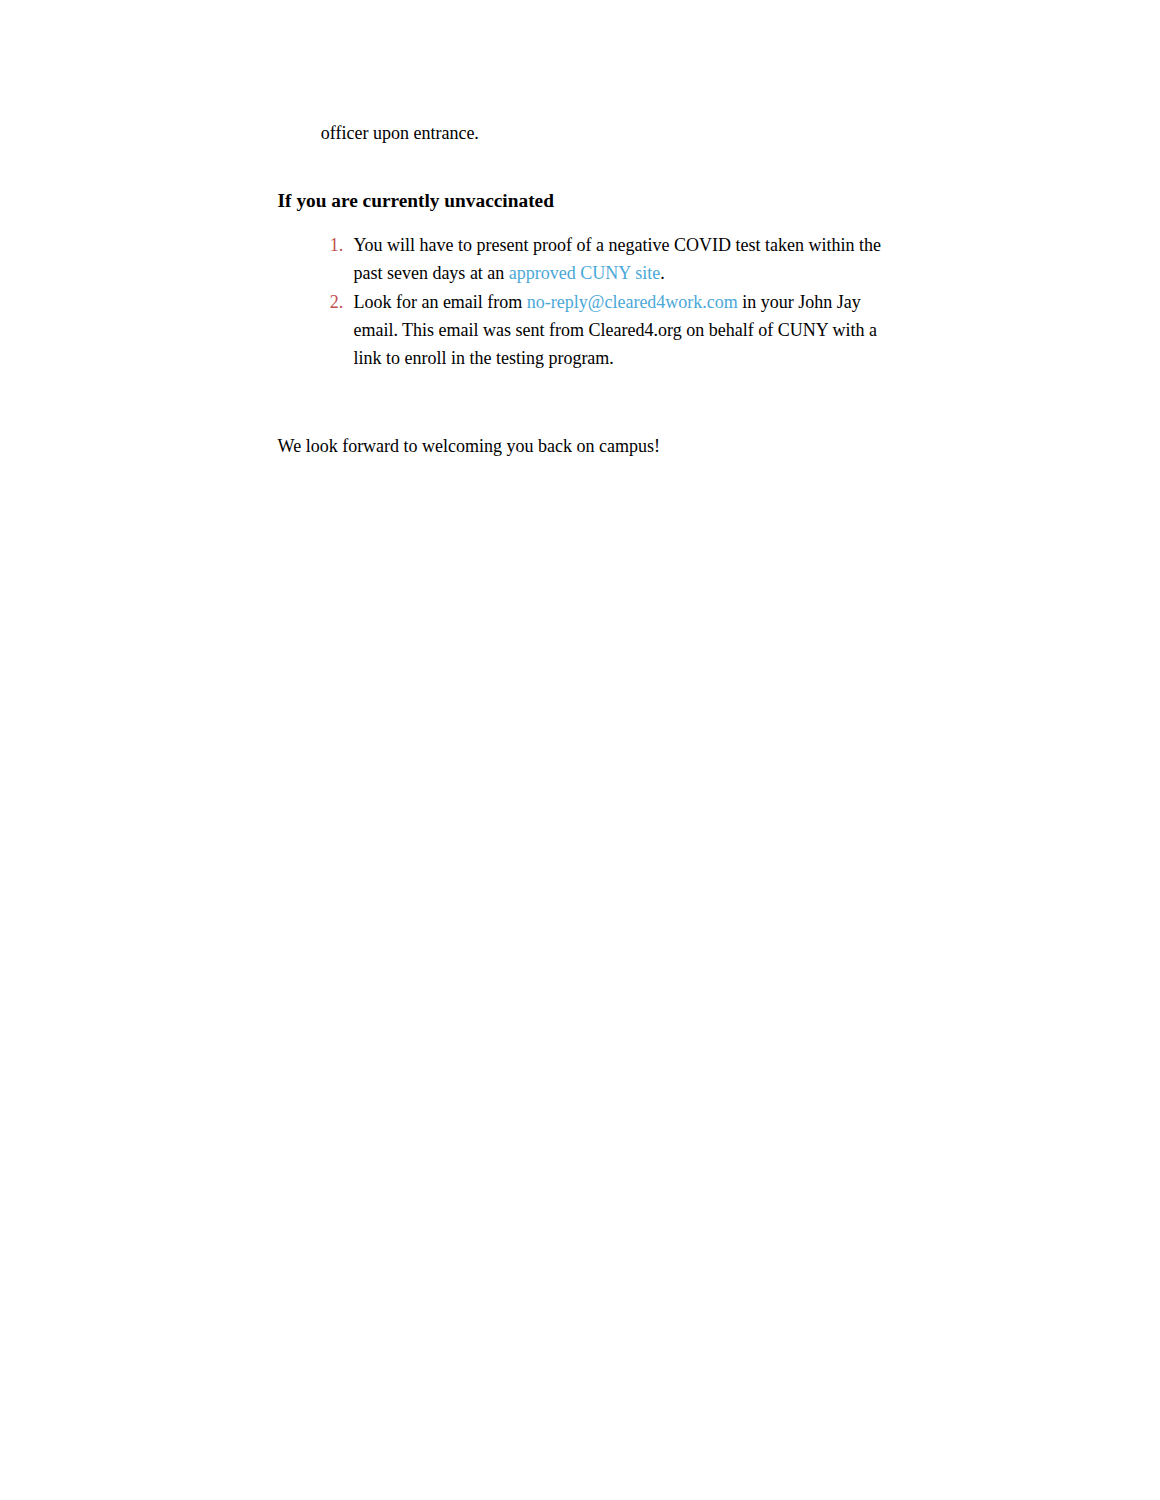officer upon entrance.
If you are currently unvaccinated
You will have to present proof of a negative COVID test taken within the past seven days at an approved CUNY site.
Look for an email from no-reply@cleared4work.com in your John Jay email. This email was sent from Cleared4.org on behalf of CUNY with a link to enroll in the testing program.
We look forward to welcoming you back on campus!